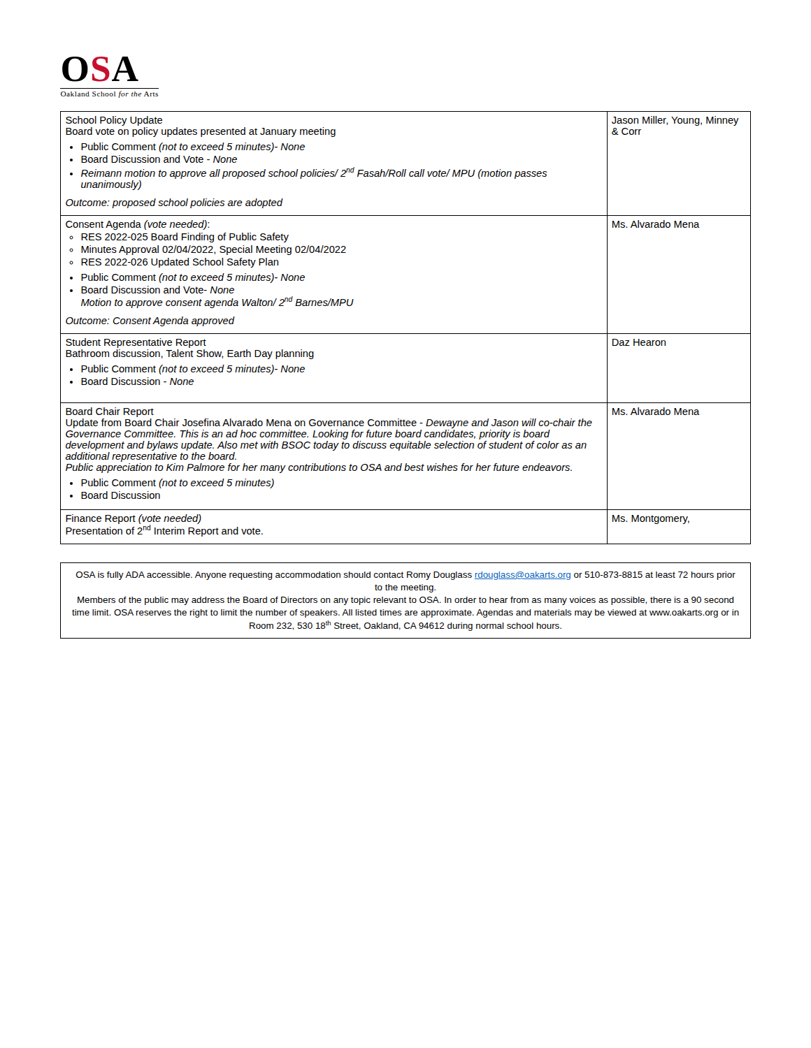OSA
Oakland School for the Arts
| School Policy Update Board vote on policy updates presented at January meeting Public Comment (not to exceed 5 minutes)- None Board Discussion and Vote - None Reimann motion to approve all proposed school policies/ 2 nd Fasah/Roll call vote/ MPU (motion passes unanimously) Outcome: proposed school policies are adopted | Jason Miller, Young, Minney & Corr |
| Consent Agenda (vote needed) : RES 2022-025 Board Finding of Public Safety Minutes Approval 02/04/2022, Special Meeting 02/04/2022 RES 2022-026 Updated School Safety Plan Public Comment (not to exceed 5 minutes)- None Board Discussion and Vote- None Motion to approve consent agenda Walton/ 2 nd Barnes/MPU Outcome: Consent Agenda approved | Ms. Alvarado Mena |
| Student Representative Report Bathroom discussion, Talent Show, Earth Day planning Public Comment (not to exceed 5 minutes)- None Board Discussion - None | Daz Hearon |
| Board Chair Report Update from Board Chair Josefina Alvarado Mena on Governance Committee - Dewayne and Jason will co-chair the Governance Committee. This is an ad hoc committee. Looking for future board candidates, priority is board development and bylaws update. Also met with BSOC today to discuss equitable selection of student of color as an additional representative to the board. Public appreciation to Kim Palmore for her many contributions to OSA and best wishes for her future endeavors. Public Comment (not to exceed 5 minutes) Board Discussion | Ms. Alvarado Mena |
| Finance Report (vote needed) Presentation of 2 nd Interim Report and vote. | Ms. Montgomery, |
OSA is fully ADA accessible. Anyone requesting accommodation should contact Romy Douglass rdouglass@oakarts.org or 510-873-8815 at least 72 hours prior to the meeting.
Members of the public may address the Board of Directors on any topic relevant to OSA. In order to hear from as many voices as possible, there is a 90 second time limit. OSA reserves the right to limit the number of speakers. All listed times are approximate. Agendas and materials may be viewed at www.oakarts.org or in Room 232, 530 18th Street, Oakland, CA 94612 during normal school hours.